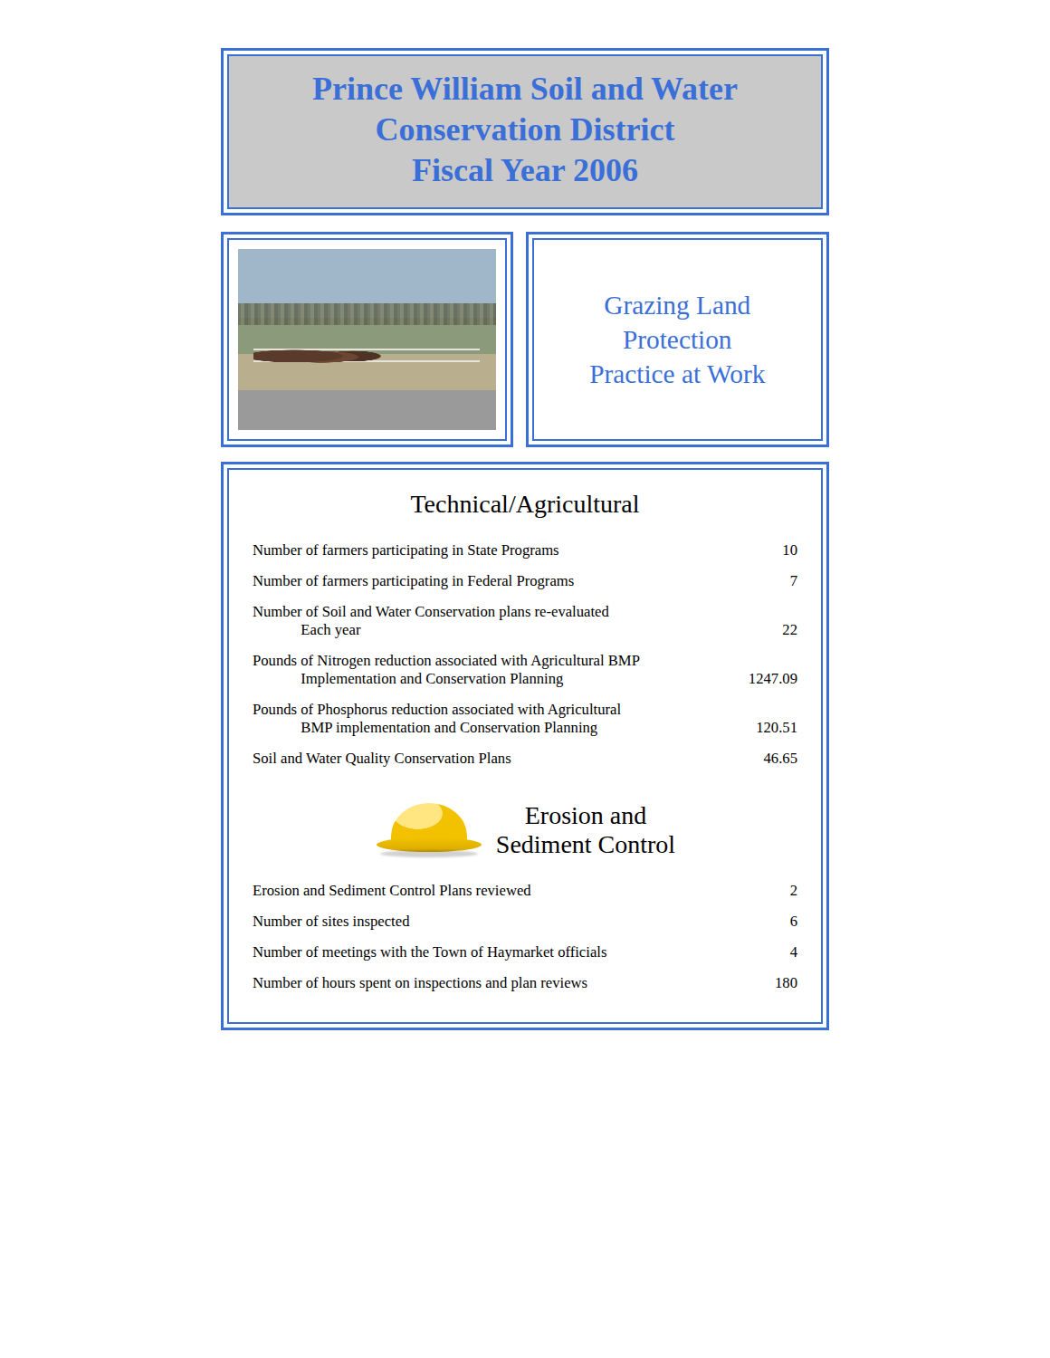Prince William Soil and Water
Conservation District
Fiscal Year 2006
Grazing Land
Protection
Practice at Work
Technical/Agricultural
| Number of farmers participating in State Programs | 10 |
| Number of farmers participating in Federal Programs | 7 |
| Number of Soil and Water Conservation plans re-evaluated Each year | 22 |
| Pounds of Nitrogen reduction associated with Agricultural BMP Implementation and Conservation Planning | 1247.09 |
| Pounds of Phosphorus reduction associated with Agricultural BMP implementation and Conservation Planning | 120.51 |
| Soil and Water Quality Conservation Plans | 46.65 |
Erosion and
Sediment Control
| Erosion and Sediment Control Plans reviewed | 2 |
| Number of sites inspected | 6 |
| Number of meetings with the Town of Haymarket officials | 4 |
| Number of hours spent on inspections and plan reviews | 180 |